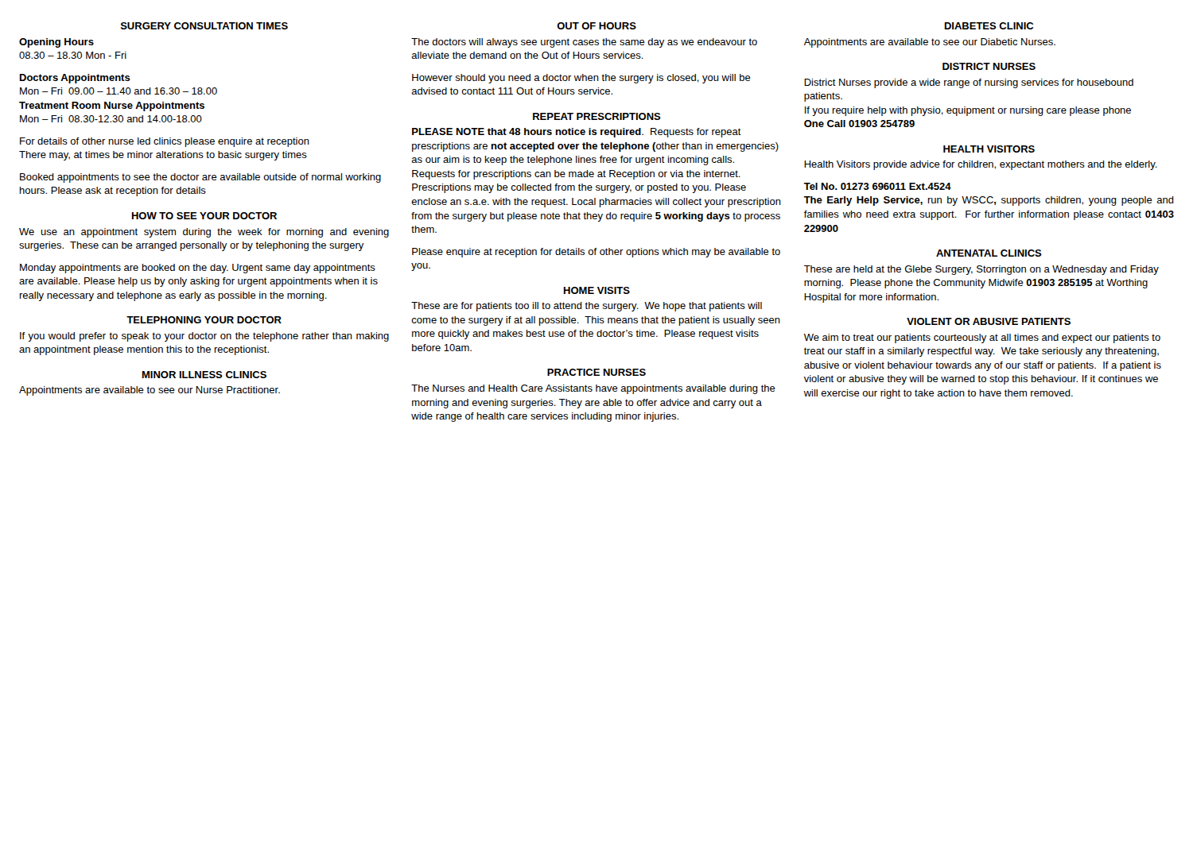Surgery Consultation Times
Opening Hours
08.30 – 18.30 Mon - Fri
Doctors Appointments
Mon – Fri 09.00 – 11.40 and 16.30 – 18.00
Treatment Room Nurse Appointments
Mon – Fri 08.30-12.30 and 14.00-18.00
For details of other nurse led clinics please enquire at reception
There may, at times be minor alterations to basic surgery times
Booked appointments to see the doctor are available outside of normal working hours. Please ask at reception for details
How to see your Doctor
We use an appointment system during the week for morning and evening surgeries. These can be arranged personally or by telephoning the surgery
Monday appointments are booked on the day. Urgent same day appointments are available. Please help us by only asking for urgent appointments when it is really necessary and telephone as early as possible in the morning.
Telephoning your Doctor
If you would prefer to speak to your doctor on the telephone rather than making an appointment please mention this to the receptionist.
Minor Illness Clinics
Appointments are available to see our Nurse Practitioner.
Out of Hours
The doctors will always see urgent cases the same day as we endeavour to alleviate the demand on the Out of Hours services.
However should you need a doctor when the surgery is closed, you will be advised to contact 111 Out of Hours service.
Repeat Prescriptions
PLEASE NOTE that 48 hours notice is required. Requests for repeat prescriptions are not accepted over the telephone (other than in emergencies) as our aim is to keep the telephone lines free for urgent incoming calls. Requests for prescriptions can be made at Reception or via the internet. Prescriptions may be collected from the surgery, or posted to you. Please enclose an s.a.e. with the request. Local pharmacies will collect your prescription from the surgery but please note that they do require 5 working days to process them.
Please enquire at reception for details of other options which may be available to you.
Home Visits
These are for patients too ill to attend the surgery. We hope that patients will come to the surgery if at all possible. This means that the patient is usually seen more quickly and makes best use of the doctor’s time. Please request visits before 10am.
Practice Nurses
The Nurses and Health Care Assistants have appointments available during the morning and evening surgeries. They are able to offer advice and carry out a wide range of health care services including minor injuries.
Diabetes Clinic
Appointments are available to see our Diabetic Nurses.
District Nurses
District Nurses provide a wide range of nursing services for housebound patients.
If you require help with physio, equipment or nursing care please phone
One Call 01903 254789
Health Visitors
Health Visitors provide advice for children, expectant mothers and the elderly.
Tel No. 01273 696011 Ext.4524
The Early Help Service, run by WSCC, supports children, young people and families who need extra support. For further information please contact 01403 229900
Antenatal Clinics
These are held at the Glebe Surgery, Storrington on a Wednesday and Friday morning. Please phone the Community Midwife 01903 285195 at Worthing Hospital for more information.
Violent or Abusive Patients
We aim to treat our patients courteously at all times and expect our patients to treat our staff in a similarly respectful way. We take seriously any threatening, abusive or violent behaviour towards any of our staff or patients. If a patient is violent or abusive they will be warned to stop this behaviour. If it continues we will exercise our right to take action to have them removed.